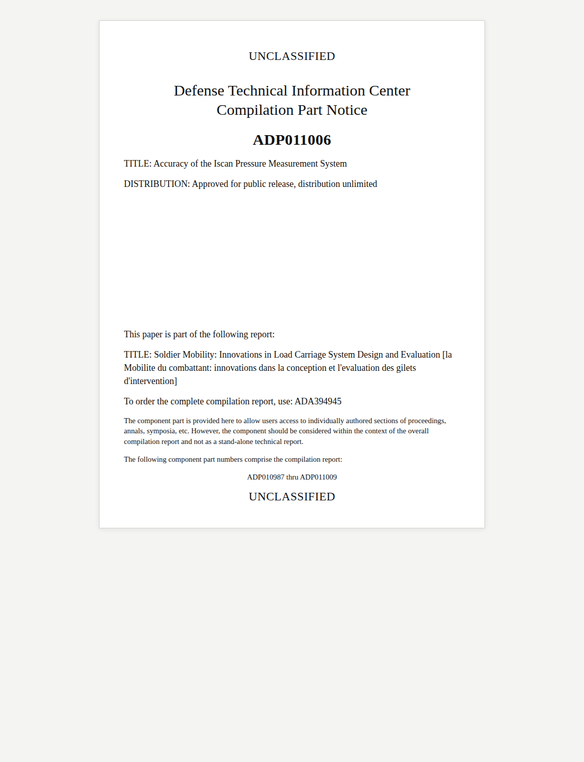UNCLASSIFIED
Defense Technical Information Center
Compilation Part Notice
ADP011006
TITLE: Accuracy of the Iscan Pressure Measurement System
DISTRIBUTION: Approved for public release, distribution unlimited
This paper is part of the following report:
TITLE: Soldier Mobility: Innovations in Load Carriage System Design and Evaluation [la Mobilite du combattant: innovations dans la conception et l'evaluation des gilets d'intervention]
To order the complete compilation report, use: ADA394945
The component part is provided here to allow users access to individually authored sections of proceedings, annals, symposia, etc. However, the component should be considered within the context of the overall compilation report and not as a stand-alone technical report.
The following component part numbers comprise the compilation report:
ADP010987 thru ADP011009
UNCLASSIFIED